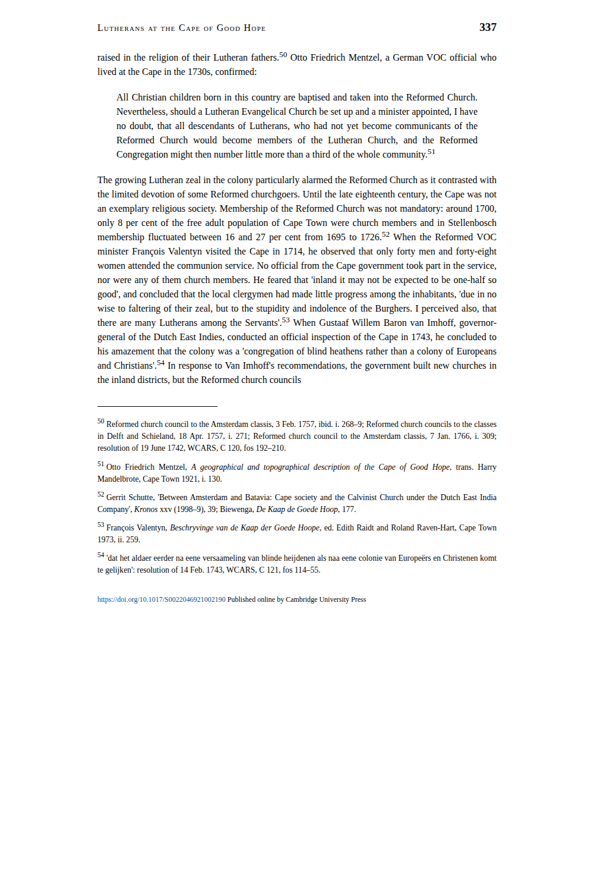Lutherans at the Cape of Good Hope 337
raised in the religion of their Lutheran fathers.50 Otto Friedrich Mentzel, a German VOC official who lived at the Cape in the 1730s, confirmed:
All Christian children born in this country are baptised and taken into the Reformed Church. Nevertheless, should a Lutheran Evangelical Church be set up and a minister appointed, I have no doubt, that all descendants of Lutherans, who had not yet become communicants of the Reformed Church would become members of the Lutheran Church, and the Reformed Congregation might then number little more than a third of the whole community.51
The growing Lutheran zeal in the colony particularly alarmed the Reformed Church as it contrasted with the limited devotion of some Reformed churchgoers. Until the late eighteenth century, the Cape was not an exemplary religious society. Membership of the Reformed Church was not mandatory: around 1700, only 8 per cent of the free adult population of Cape Town were church members and in Stellenbosch membership fluctuated between 16 and 27 per cent from 1695 to 1726.52 When the Reformed VOC minister François Valentyn visited the Cape in 1714, he observed that only forty men and forty-eight women attended the communion service. No official from the Cape government took part in the service, nor were any of them church members. He feared that 'inland it may not be expected to be one-half so good', and concluded that the local clergymen had made little progress among the inhabitants, 'due in no wise to faltering of their zeal, but to the stupidity and indolence of the Burghers. I perceived also, that there are many Lutherans among the Servants'.53 When Gustaaf Willem Baron van Imhoff, governor-general of the Dutch East Indies, conducted an official inspection of the Cape in 1743, he concluded to his amazement that the colony was a 'congregation of blind heathens rather than a colony of Europeans and Christians'.54 In response to Van Imhoff's recommendations, the government built new churches in the inland districts, but the Reformed church councils
50 Reformed church council to the Amsterdam classis, 3 Feb. 1757, ibid. i. 268–9; Reformed church councils to the classes in Delft and Schieland, 18 Apr. 1757, i. 271; Reformed church council to the Amsterdam classis, 7 Jan. 1766, i. 309; resolution of 19 June 1742, WCARS, C 120, fos 192–210.
51 Otto Friedrich Mentzel, A geographical and topographical description of the Cape of Good Hope, trans. Harry Mandelbrote, Cape Town 1921, i. 130.
52 Gerrit Schutte, 'Between Amsterdam and Batavia: Cape society and the Calvinist Church under the Dutch East India Company', Kronos xxv (1998–9), 39; Biewenga, De Kaap de Goede Hoop, 177.
53 François Valentyn, Beschryvinge van de Kaap der Goede Hoope, ed. Edith Raidt and Roland Raven-Hart, Cape Town 1973, ii. 259.
54'dat het aldaer eerder na eene versaameling van blinde heijdenen als naa eene colonie van Europeërs en Christenen komt te gelijken': resolution of 14 Feb. 1743, WCARS, C 121, fos 114–55.
https://doi.org/10.1017/S0022046921002190 Published online by Cambridge University Press